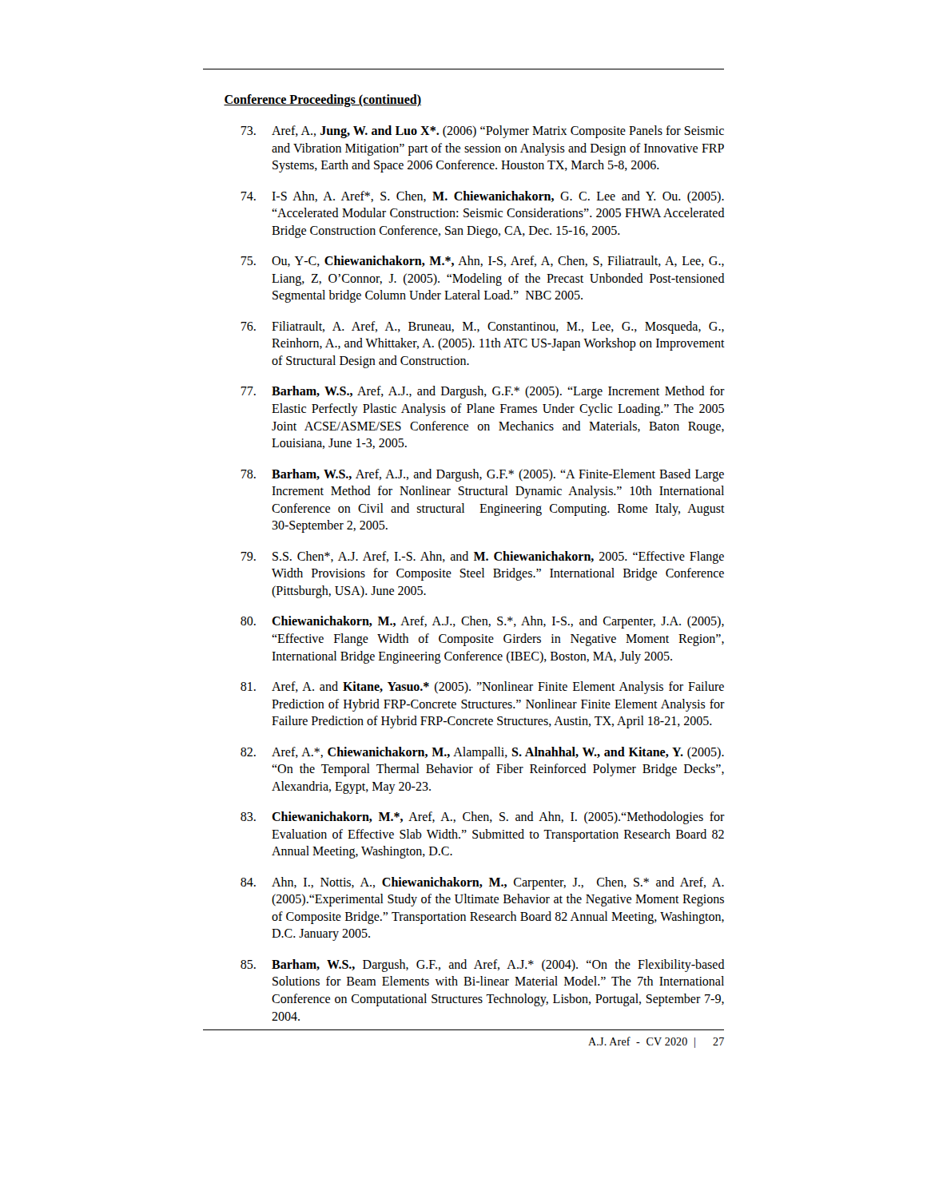Conference Proceedings (continued)
73. Aref, A., Jung, W. and Luo X*. (2006) “Polymer Matrix Composite Panels for Seismic and Vibration Mitigation” part of the session on Analysis and Design of Innovative FRP Systems, Earth and Space 2006 Conference. Houston TX, March 5‑8, 2006.
74. I‑S Ahn, A. Aref*, S. Chen, M. Chiewanichakorn, G. C. Lee and Y. Ou. (2005). “Accelerated Modular Construction: Seismic Considerations”. 2005 FHWA Accelerated Bridge Construction Conference, San Diego, CA, Dec. 15‑16, 2005.
75. Ou, Y‑C, Chiewanichakorn, M.*, Ahn, I‑S, Aref, A, Chen, S, Filiatrault, A, Lee, G., Liang, Z, O’Connor, J. (2005). “Modeling of the Precast Unbonded Post‑tensioned Segmental bridge Column Under Lateral Load.” NBC 2005.
76. Filiatrault, A. Aref, A., Bruneau, M., Constantinou, M., Lee, G., Mosqueda, G., Reinhorn, A., and Whittaker, A. (2005). 11th ATC US‑Japan Workshop on Improvement of Structural Design and Construction.
77. Barham, W.S., Aref, A.J., and Dargush, G.F.* (2005). “Large Increment Method for Elastic Perfectly Plastic Analysis of Plane Frames Under Cyclic Loading.” The 2005 Joint ACSE/ASME/SES Conference on Mechanics and Materials, Baton Rouge, Louisiana, June 1‑3, 2005.
78. Barham, W.S., Aref, A.J., and Dargush, G.F.* (2005). “A Finite‑Element Based Large Increment Method for Nonlinear Structural Dynamic Analysis.” 10th International Conference on Civil and structural Engineering Computing. Rome Italy, August 30‑September 2, 2005.
79. S.S. Chen*, A.J. Aref, I.‑S. Ahn, and M. Chiewanichakorn, 2005. “Effective Flange Width Provisions for Composite Steel Bridges.” International Bridge Conference (Pittsburgh, USA). June 2005.
80. Chiewanichakorn, M., Aref, A.J., Chen, S.*, Ahn, I-S., and Carpenter, J.A. (2005), “Effective Flange Width of Composite Girders in Negative Moment Region”, International Bridge Engineering Conference (IBEC), Boston, MA, July 2005.
81. Aref, A. and Kitane, Yasuo.* (2005). ”Nonlinear Finite Element Analysis for Failure Prediction of Hybrid FRP‑Concrete Structures.” Nonlinear Finite Element Analysis for Failure Prediction of Hybrid FRP‑Concrete Structures, Austin, TX, April 18‑21, 2005.
82. Aref, A.*, Chiewanichakorn, M., Alampalli, S. Alnahhal, W., and Kitane, Y. (2005). “On the Temporal Thermal Behavior of Fiber Reinforced Polymer Bridge Decks”, Alexandria, Egypt, May 20‑23.
83. Chiewanichakorn, M.*, Aref, A., Chen, S. and Ahn, I. (2005).“Methodologies for Evaluation of Effective Slab Width.” Submitted to Transportation Research Board 82 Annual Meeting, Washington, D.C.
84. Ahn, I., Nottis, A., Chiewanichakorn, M., Carpenter, J., Chen, S.* and Aref, A. (2005).“Experimental Study of the Ultimate Behavior at the Negative Moment Regions of Composite Bridge.” Transportation Research Board 82 Annual Meeting, Washington, D.C. January 2005.
85. Barham, W.S., Dargush, G.F., and Aref, A.J.* (2004). “On the Flexibility-based Solutions for Beam Elements with Bi-linear Material Model.” The 7th International Conference on Computational Structures Technology, Lisbon, Portugal, September 7‑9, 2004.
A.J. Aref - CV 2020 |27